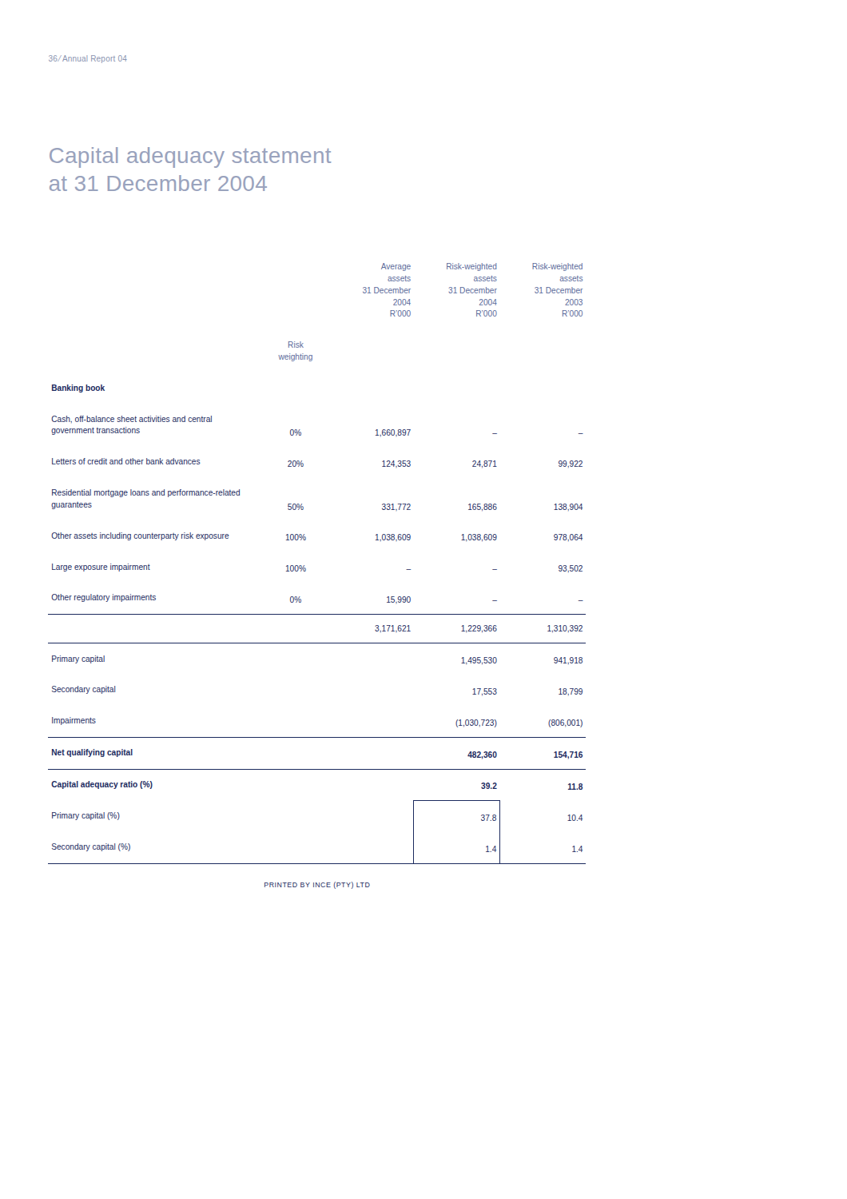36⁄Annual Report 04
Capital adequacy statement
at 31 December 2004
| | | Average assets 31 December 2004 R’000 | Risk-weighted assets 31 December 2004 R’000 | Risk-weighted assets 31 December 2003 R’000 |
| --- | --- | --- | --- | --- |
| | Risk weighting | | | |
| Banking book |
| Cash, off-balance sheet activities and central government transactions | 0% | 1,660,897 | – | – |
| Letters of credit and other bank advances | 20% | 124,353 | 24,871 | 99,922 |
| Residential mortgage loans and performance-related guarantees | 50% | 331,772 | 165,886 | 138,904 |
| Other assets including counterparty risk exposure | 100% | 1,038,609 | 1,038,609 | 978,064 |
| Large exposure impairment | 100% | – | – | 93,502 |
| Other regulatory impairments | 0% | 15,990 | – | – |
| | | 3,171,621 | 1,229,366 | 1,310,392 |
| Primary capital | | | 1,495,530 | 941,918 |
| Secondary capital | | | 17,553 | 18,799 |
| Impairments | | | (1,030,723) | (806,001) |
| Net qualifying capital | | | 482,360 | 154,716 |
| Capital adequacy ratio (%) | | | 39.2 | 11.8 |
| Primary capital (%) | | | 37.8 | 10.4 |
| Secondary capital (%) | | | 1.4 | 1.4 |
PRINTED BY INCE (PTY) LTD